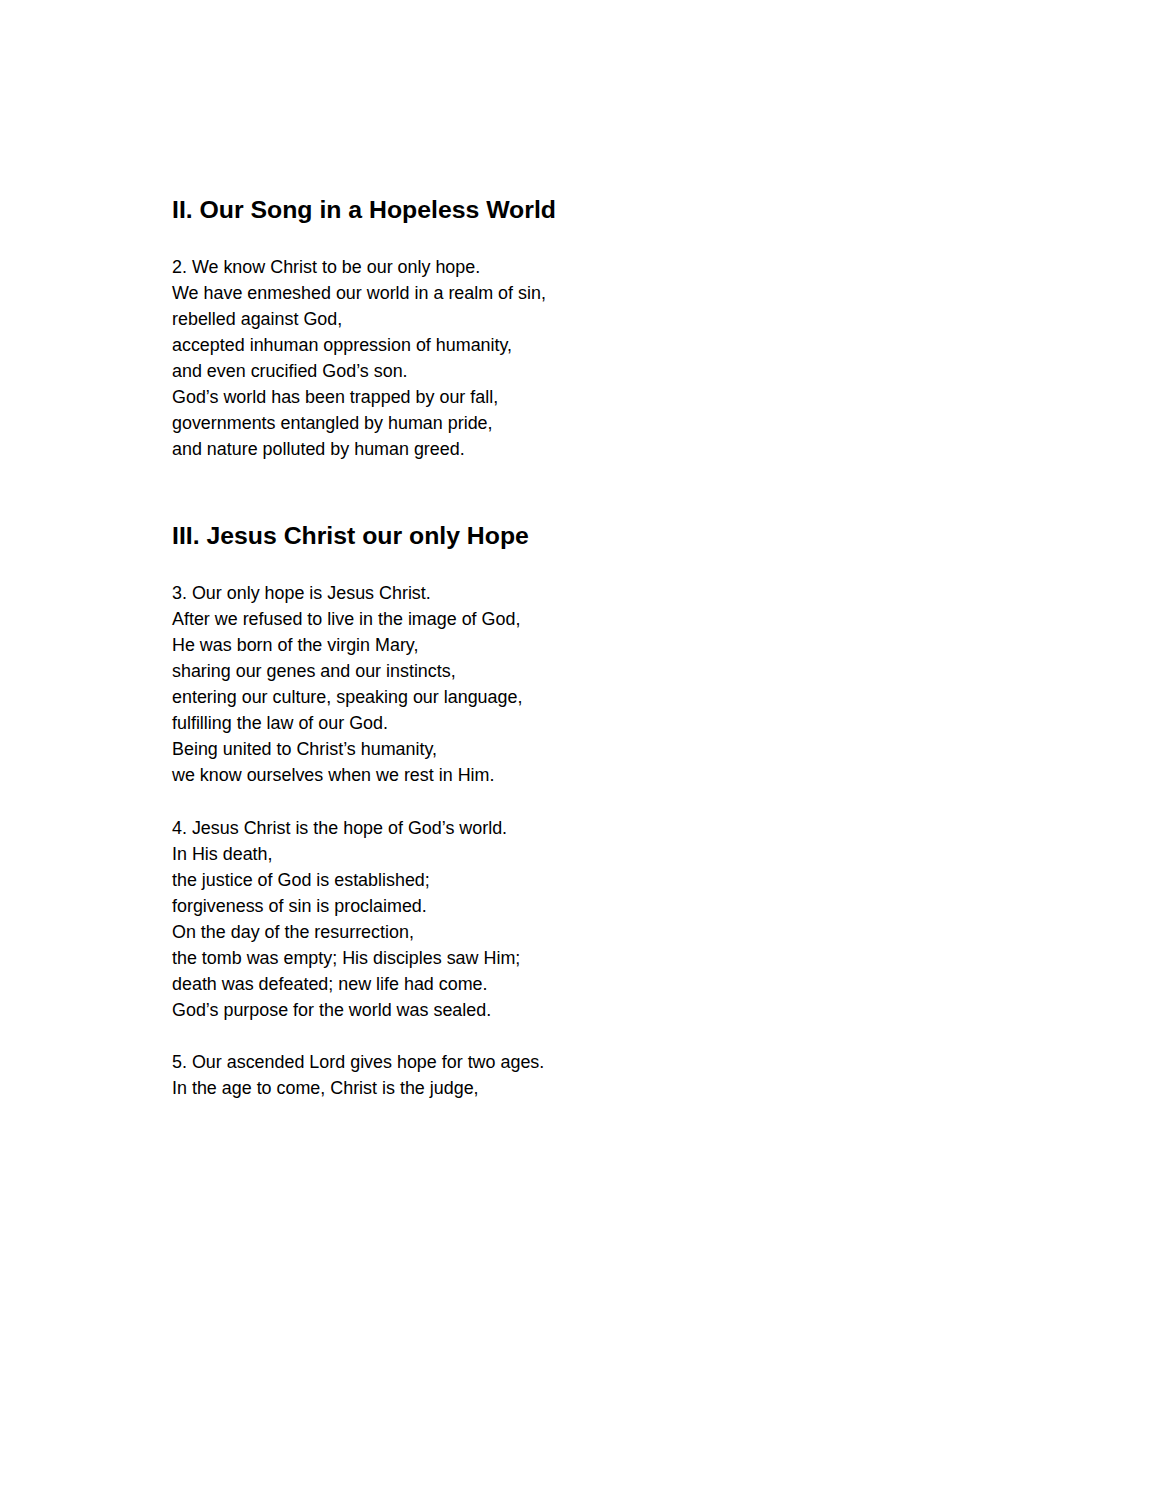II. Our Song in a Hopeless World
2. We know Christ to be our only hope.
We have enmeshed our world in a realm of sin,
rebelled against God,
accepted inhuman oppression of humanity,
and even crucified God’s son.
God’s world has been trapped by our fall,
governments entangled by human pride,
and nature polluted by human greed.
III. Jesus Christ our only Hope
3. Our only hope is Jesus Christ.
After we refused to live in the image of God,
He was born of the virgin Mary,
sharing our genes and our instincts,
entering our culture, speaking our language,
fulfilling the law of our God.
Being united to Christ’s humanity,
we know ourselves when we rest in Him.
4. Jesus Christ is the hope of God’s world.
In His death,
the justice of God is established;
forgiveness of sin is proclaimed.
On the day of the resurrection,
the tomb was empty; His disciples saw Him;
death was defeated; new life had come.
God’s purpose for the world was sealed.
5. Our ascended Lord gives hope for two ages.
In the age to come, Christ is the judge,